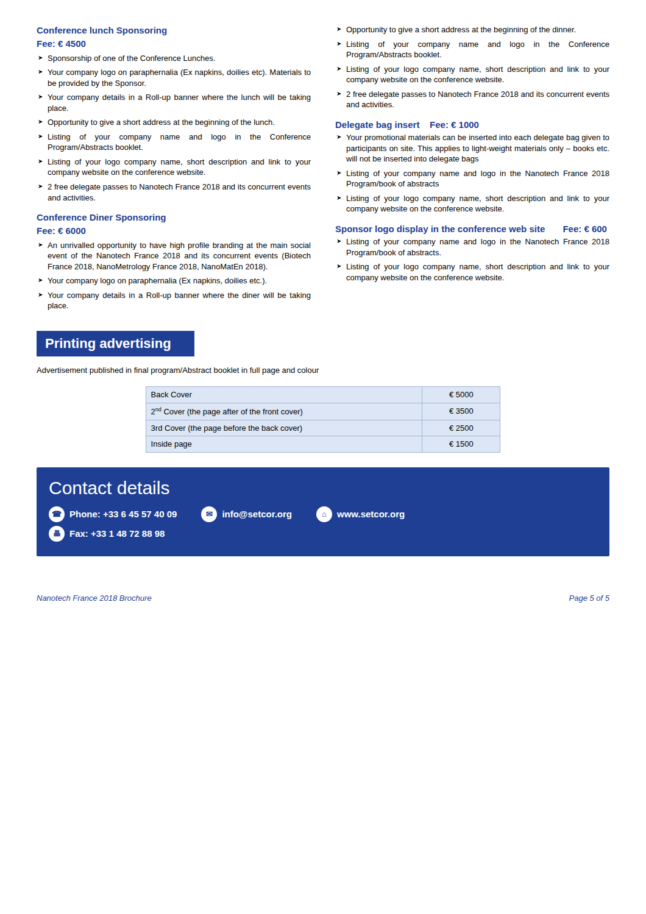Conference lunch Sponsoring
Fee: € 4500
Sponsorship of one of the Conference Lunches.
Your company logo on paraphernalia (Ex napkins, doilies etc). Materials to be provided by the Sponsor.
Your company details in a Roll-up banner where the lunch will be taking place.
Opportunity to give a short address at the beginning of the lunch.
Listing of your company name and logo in the Conference Program/Abstracts booklet.
Listing of your logo company name, short description and link to your company website on the conference website.
2 free delegate passes to Nanotech France 2018 and its concurrent events and activities.
Conference Diner Sponsoring
Fee: € 6000
An unrivalled opportunity to have high profile branding at the main social event of the Nanotech France 2018 and its concurrent events (Biotech France 2018, NanoMetrology France 2018, NanoMatEn 2018).
Your company logo on paraphernalia (Ex napkins, doilies etc.).
Your company details in a Roll-up banner where the diner will be taking place.
Opportunity to give a short address at the beginning of the dinner.
Listing of your company name and logo in the Conference Program/Abstracts booklet.
Listing of your logo company name, short description and link to your company website on the conference website.
2 free delegate passes to Nanotech France 2018 and its concurrent events and activities.
Delegate bag insert Fee: € 1000
Your promotional materials can be inserted into each delegate bag given to participants on site. This applies to light-weight materials only – books etc. will not be inserted into delegate bags
Listing of your company name and logo in the Nanotech France 2018 Program/book of abstracts
Listing of your logo company name, short description and link to your company website on the conference website.
Sponsor logo display in the conference web site Fee: € 600
Listing of your company name and logo in the Nanotech France 2018 Program/book of abstracts.
Listing of your logo company name, short description and link to your company website on the conference website.
Printing advertising
Advertisement published in final program/Abstract booklet in full page and colour
| Back Cover | € 5000 |
| 2 nd Cover (the page after of the front cover) | € 3500 |
| 3rd Cover (the page before the back cover) | € 2500 |
| Inside page | € 1500 |
Contact details
☎Phone: +33 6 45 57 40 09
✉info@setcor.org
⌂www.setcor.org
🖶Fax: +33 1 48 72 88 98
Nanotech France 2018 Brochure Page 5 of 5